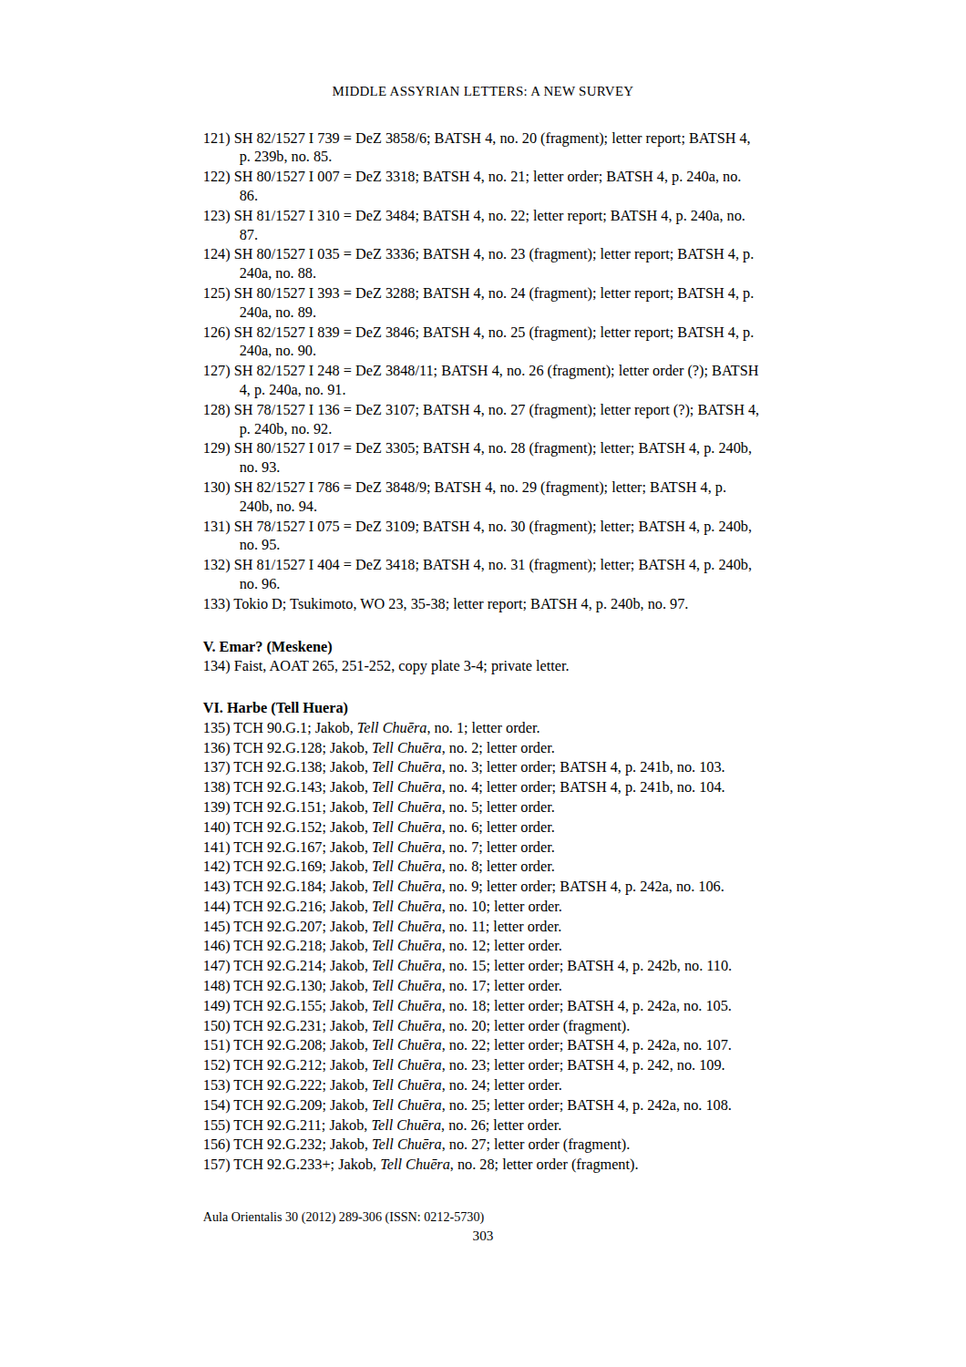MIDDLE ASSYRIAN LETTERS: A NEW SURVEY
121) SH 82/1527 I 739 = DeZ 3858/6; BATSH 4, no. 20 (fragment); letter report; BATSH 4, p. 239b, no. 85.
122) SH 80/1527 I 007 = DeZ 3318; BATSH 4, no. 21; letter order; BATSH 4, p. 240a, no. 86.
123) SH 81/1527 I 310 = DeZ 3484; BATSH 4, no. 22; letter report; BATSH 4, p. 240a, no. 87.
124) SH 80/1527 I 035 = DeZ 3336; BATSH 4, no. 23 (fragment); letter report; BATSH 4, p. 240a, no. 88.
125) SH 80/1527 I 393 = DeZ 3288; BATSH 4, no. 24 (fragment); letter report; BATSH 4, p. 240a, no. 89.
126) SH 82/1527 I 839 = DeZ 3846; BATSH 4, no. 25 (fragment); letter report; BATSH 4, p. 240a, no. 90.
127) SH 82/1527 I 248 = DeZ 3848/11; BATSH 4, no. 26 (fragment); letter order (?); BATSH 4, p. 240a, no. 91.
128) SH 78/1527 I 136 = DeZ 3107; BATSH 4, no. 27 (fragment); letter report (?); BATSH 4, p. 240b, no. 92.
129) SH 80/1527 I 017 = DeZ 3305; BATSH 4, no. 28 (fragment); letter; BATSH 4, p. 240b, no. 93.
130) SH 82/1527 I 786 = DeZ 3848/9; BATSH 4, no. 29 (fragment); letter; BATSH 4, p. 240b, no. 94.
131) SH 78/1527 I 075 = DeZ 3109; BATSH 4, no. 30 (fragment); letter; BATSH 4, p. 240b, no. 95.
132) SH 81/1527 I 404 = DeZ 3418; BATSH 4, no. 31 (fragment); letter; BATSH 4, p. 240b, no. 96.
133) Tokio D; Tsukimoto, WO 23, 35-38; letter report; BATSH 4, p. 240b, no. 97.
V. Emar? (Meskene)
134) Faist, AOAT 265, 251-252, copy plate 3-4; private letter.
VI. Harbe (Tell Huera)
135) TCH 90.G.1; Jakob, Tell Chuēra, no. 1; letter order.
136) TCH 92.G.128; Jakob, Tell Chuēra, no. 2; letter order.
137) TCH 92.G.138; Jakob, Tell Chuēra, no. 3; letter order; BATSH 4, p. 241b, no. 103.
138) TCH 92.G.143; Jakob, Tell Chuēra, no. 4; letter order; BATSH 4, p. 241b, no. 104.
139) TCH 92.G.151; Jakob, Tell Chuēra, no. 5; letter order.
140) TCH 92.G.152; Jakob, Tell Chuēra, no. 6; letter order.
141) TCH 92.G.167; Jakob, Tell Chuēra, no. 7; letter order.
142) TCH 92.G.169; Jakob, Tell Chuēra, no. 8; letter order.
143) TCH 92.G.184; Jakob, Tell Chuēra, no. 9; letter order; BATSH 4, p. 242a, no. 106.
144) TCH 92.G.216; Jakob, Tell Chuēra, no. 10; letter order.
145) TCH 92.G.207; Jakob, Tell Chuēra, no. 11; letter order.
146) TCH 92.G.218; Jakob, Tell Chuēra, no. 12; letter order.
147) TCH 92.G.214; Jakob, Tell Chuēra, no. 15; letter order; BATSH 4, p. 242b, no. 110.
148) TCH 92.G.130; Jakob, Tell Chuēra, no. 17; letter order.
149) TCH 92.G.155; Jakob, Tell Chuēra, no. 18; letter order; BATSH 4, p. 242a, no. 105.
150) TCH 92.G.231; Jakob, Tell Chuēra, no. 20; letter order (fragment).
151) TCH 92.G.208; Jakob, Tell Chuēra, no. 22; letter order; BATSH 4, p. 242a, no. 107.
152) TCH 92.G.212; Jakob, Tell Chuēra, no. 23; letter order; BATSH 4, p. 242, no. 109.
153) TCH 92.G.222; Jakob, Tell Chuēra, no. 24; letter order.
154) TCH 92.G.209; Jakob, Tell Chuēra, no. 25; letter order; BATSH 4, p. 242a, no. 108.
155) TCH 92.G.211; Jakob, Tell Chuēra, no. 26; letter order.
156) TCH 92.G.232; Jakob, Tell Chuēra, no. 27; letter order (fragment).
157) TCH 92.G.233+; Jakob, Tell Chuēra, no. 28; letter order (fragment).
Aula Orientalis 30 (2012) 289-306 (ISSN: 0212-5730)
303